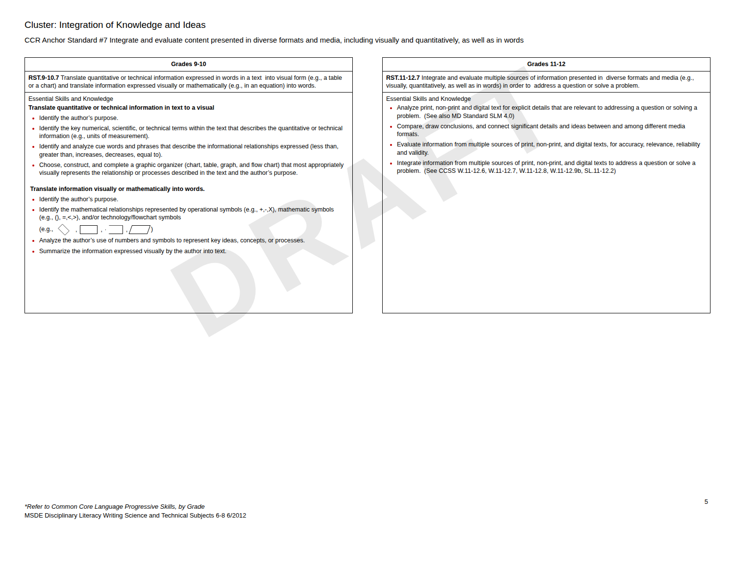DRAFT
Cluster: Integration of Knowledge and Ideas
CCR Anchor Standard #7 Integrate and evaluate content presented in diverse formats and media, including visually and quantitatively, as well as in words
| Grades 9-10 |
| RST.9-10.7 Translate quantitative or technical information expressed in words in a text into visual form (e.g., a table or a chart) and translate information expressed visually or mathematically (e.g., in an equation) into words. |
| Essential Skills and Knowledge Translate quantitative or technical information in text to a visual Identify the author’s purpose. Identify the key numerical, scientific, or technical terms within the text that describes the quantitative or technical information (e.g., units of measurement). Identify and analyze cue words and phrases that describe the informational relationships expressed (less than, greater than, increases, decreases, equal to). Choose, construct, and complete a graphic organizer (chart, table, graph, and flow chart) that most appropriately visually represents the relationship or processes described in the text and the author’s purpose. Translate information visually or mathematically into words. Identify the author’s purpose. Identify the mathematical relationships represented by operational symbols (e.g., +,-,X), mathematic symbols (e.g., (), =,<,>), and/or technology/flowchart symbols (e.g., , , , ) Analyze the author’s use of numbers and symbols to represent key ideas, concepts, or processes. Summarize the information expressed visually by the author into text. |
| Grades 11-12 |
| RST.11-12.7 Integrate and evaluate multiple sources of information presented in diverse formats and media (e.g., visually, quantitatively, as well as in words) in order to address a question or solve a problem. |
| Essential Skills and Knowledge Analyze print, non-print and digital text for explicit details that are relevant to addressing a question or solving a problem. (See also MD Standard SLM 4.0) Compare, draw conclusions, and connect significant details and ideas between and among different media formats. Evaluate information from multiple sources of print, non-print, and digital texts, for accuracy, relevance, reliability and validity. Integrate information from multiple sources of print, non-print, and digital texts to address a question or solve a problem. (See CCSS W.11-12.6, W.11-12.7, W.11-12.8, W.11-12.9b, SL.11-12.2) |
5
*Refer to Common Core Language Progressive Skills, by Grade
MSDE Disciplinary Literacy Writing Science and Technical Subjects 6-8 6/2012